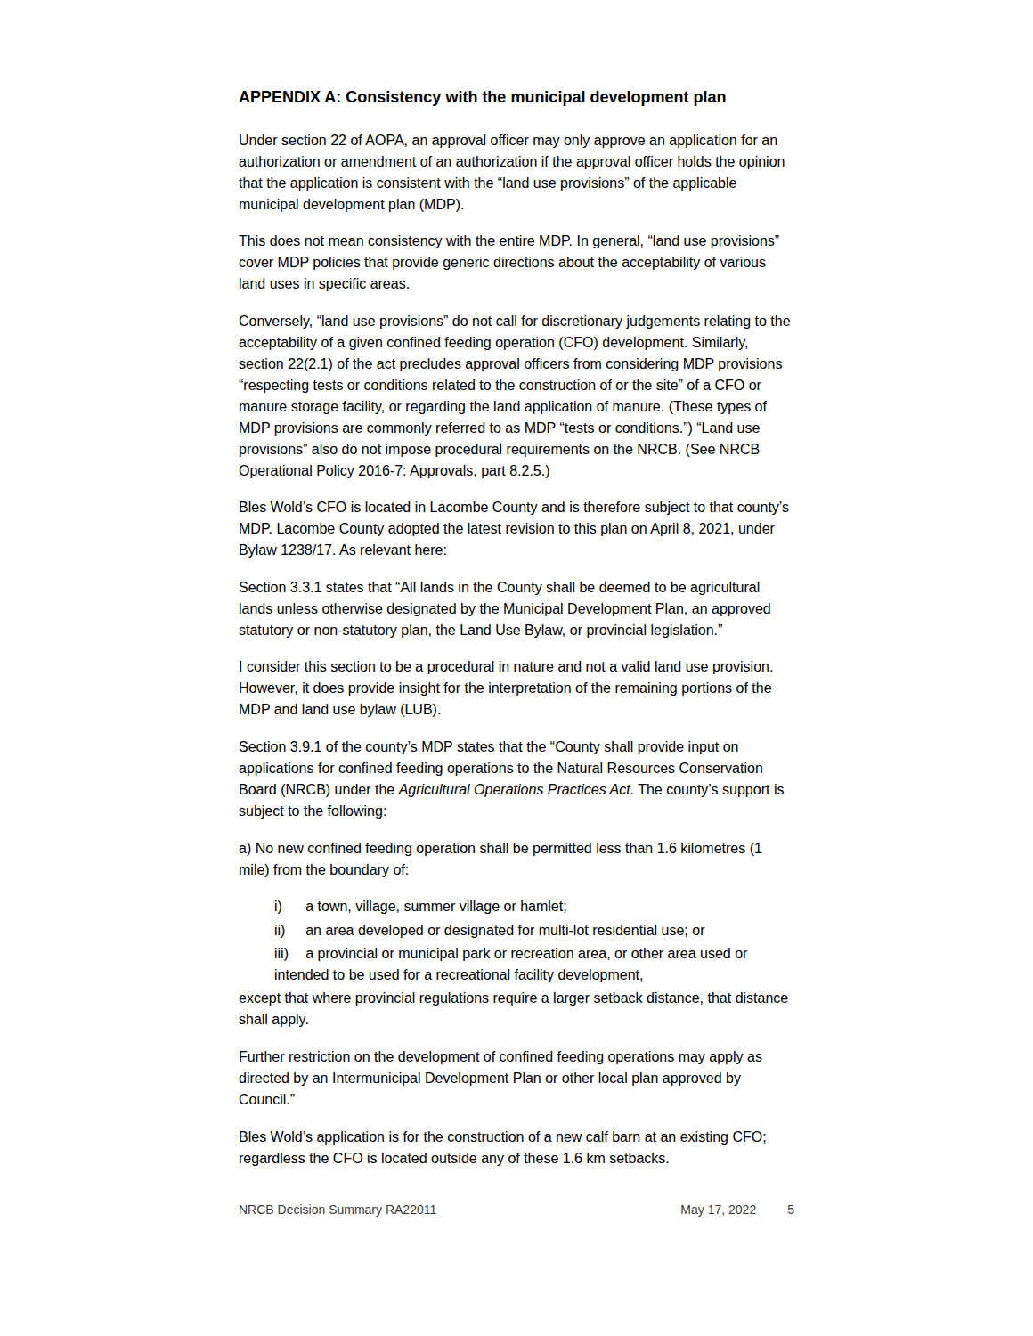APPENDIX A: Consistency with the municipal development plan
Under section 22 of AOPA, an approval officer may only approve an application for an authorization or amendment of an authorization if the approval officer holds the opinion that the application is consistent with the “land use provisions” of the applicable municipal development plan (MDP).
This does not mean consistency with the entire MDP. In general, “land use provisions” cover MDP policies that provide generic directions about the acceptability of various land uses in specific areas.
Conversely, “land use provisions” do not call for discretionary judgements relating to the acceptability of a given confined feeding operation (CFO) development. Similarly, section 22(2.1) of the act precludes approval officers from considering MDP provisions “respecting tests or conditions related to the construction of or the site” of a CFO or manure storage facility, or regarding the land application of manure. (These types of MDP provisions are commonly referred to as MDP “tests or conditions.”) “Land use provisions” also do not impose procedural requirements on the NRCB. (See NRCB Operational Policy 2016-7: Approvals, part 8.2.5.)
Bles Wold’s CFO is located in Lacombe County and is therefore subject to that county’s MDP. Lacombe County adopted the latest revision to this plan on April 8, 2021, under Bylaw 1238/17. As relevant here:
Section 3.3.1 states that “All lands in the County shall be deemed to be agricultural lands unless otherwise designated by the Municipal Development Plan, an approved statutory or non-statutory plan, the Land Use Bylaw, or provincial legislation.”
I consider this section to be a procedural in nature and not a valid land use provision. However, it does provide insight for the interpretation of the remaining portions of the MDP and land use bylaw (LUB).
Section 3.9.1 of the county’s MDP states that the “County shall provide input on applications for confined feeding operations to the Natural Resources Conservation Board (NRCB) under the Agricultural Operations Practices Act. The county’s support is subject to the following:
a) No new confined feeding operation shall be permitted less than 1.6 kilometres (1 mile) from the boundary of:
i) a town, village, summer village or hamlet;
ii) an area developed or designated for multi-lot residential use; or
iii) a provincial or municipal park or recreation area, or other area used or intended to be used for a recreational facility development,
except that where provincial regulations require a larger setback distance, that distance shall apply.
Further restriction on the development of confined feeding operations may apply as directed by an Intermunicipal Development Plan or other local plan approved by Council.”
Bles Wold’s application is for the construction of a new calf barn at an existing CFO; regardless the CFO is located outside any of these 1.6 km setbacks.
NRCB Decision Summary RA22011
May 17, 20225